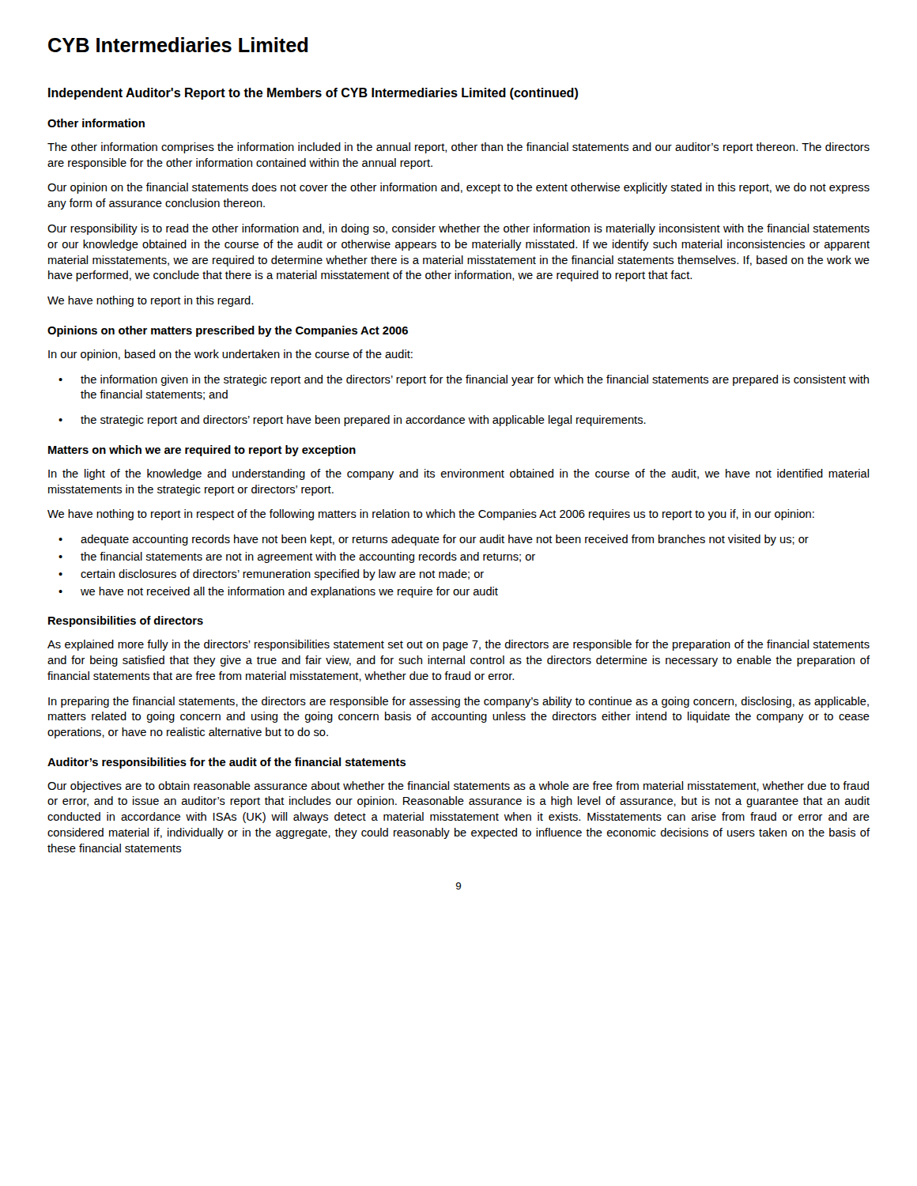CYB Intermediaries Limited
Independent Auditor's Report to the Members of CYB Intermediaries Limited (continued)
Other information
The other information comprises the information included in the annual report, other than the financial statements and our auditor’s report thereon. The directors are responsible for the other information contained within the annual report.
Our opinion on the financial statements does not cover the other information and, except to the extent otherwise explicitly stated in this report, we do not express any form of assurance conclusion thereon.
Our responsibility is to read the other information and, in doing so, consider whether the other information is materially inconsistent with the financial statements or our knowledge obtained in the course of the audit or otherwise appears to be materially misstated. If we identify such material inconsistencies or apparent material misstatements, we are required to determine whether there is a material misstatement in the financial statements themselves. If, based on the work we have performed, we conclude that there is a material misstatement of the other information, we are required to report that fact.
We have nothing to report in this regard.
Opinions on other matters prescribed by the Companies Act 2006
In our opinion, based on the work undertaken in the course of the audit:
the information given in the strategic report and the directors’ report for the financial year for which the financial statements are prepared is consistent with the financial statements; and
the strategic report and directors’ report have been prepared in accordance with applicable legal requirements.
Matters on which we are required to report by exception
In the light of the knowledge and understanding of the company and its environment obtained in the course of the audit, we have not identified material misstatements in the strategic report or directors’ report.
We have nothing to report in respect of the following matters in relation to which the Companies Act 2006 requires us to report to you if, in our opinion:
adequate accounting records have not been kept, or returns adequate for our audit have not been received from branches not visited by us; or
the financial statements are not in agreement with the accounting records and returns; or
certain disclosures of directors’ remuneration specified by law are not made; or
we have not received all the information and explanations we require for our audit
Responsibilities of directors
As explained more fully in the directors’ responsibilities statement set out on page 7, the directors are responsible for the preparation of the financial statements and for being satisfied that they give a true and fair view, and for such internal control as the directors determine is necessary to enable the preparation of financial statements that are free from material misstatement, whether due to fraud or error.
In preparing the financial statements, the directors are responsible for assessing the company’s ability to continue as a going concern, disclosing, as applicable, matters related to going concern and using the going concern basis of accounting unless the directors either intend to liquidate the company or to cease operations, or have no realistic alternative but to do so.
Auditor’s responsibilities for the audit of the financial statements
Our objectives are to obtain reasonable assurance about whether the financial statements as a whole are free from material misstatement, whether due to fraud or error, and to issue an auditor’s report that includes our opinion. Reasonable assurance is a high level of assurance, but is not a guarantee that an audit conducted in accordance with ISAs (UK) will always detect a material misstatement when it exists. Misstatements can arise from fraud or error and are considered material if, individually or in the aggregate, they could reasonably be expected to influence the economic decisions of users taken on the basis of these financial statements
9